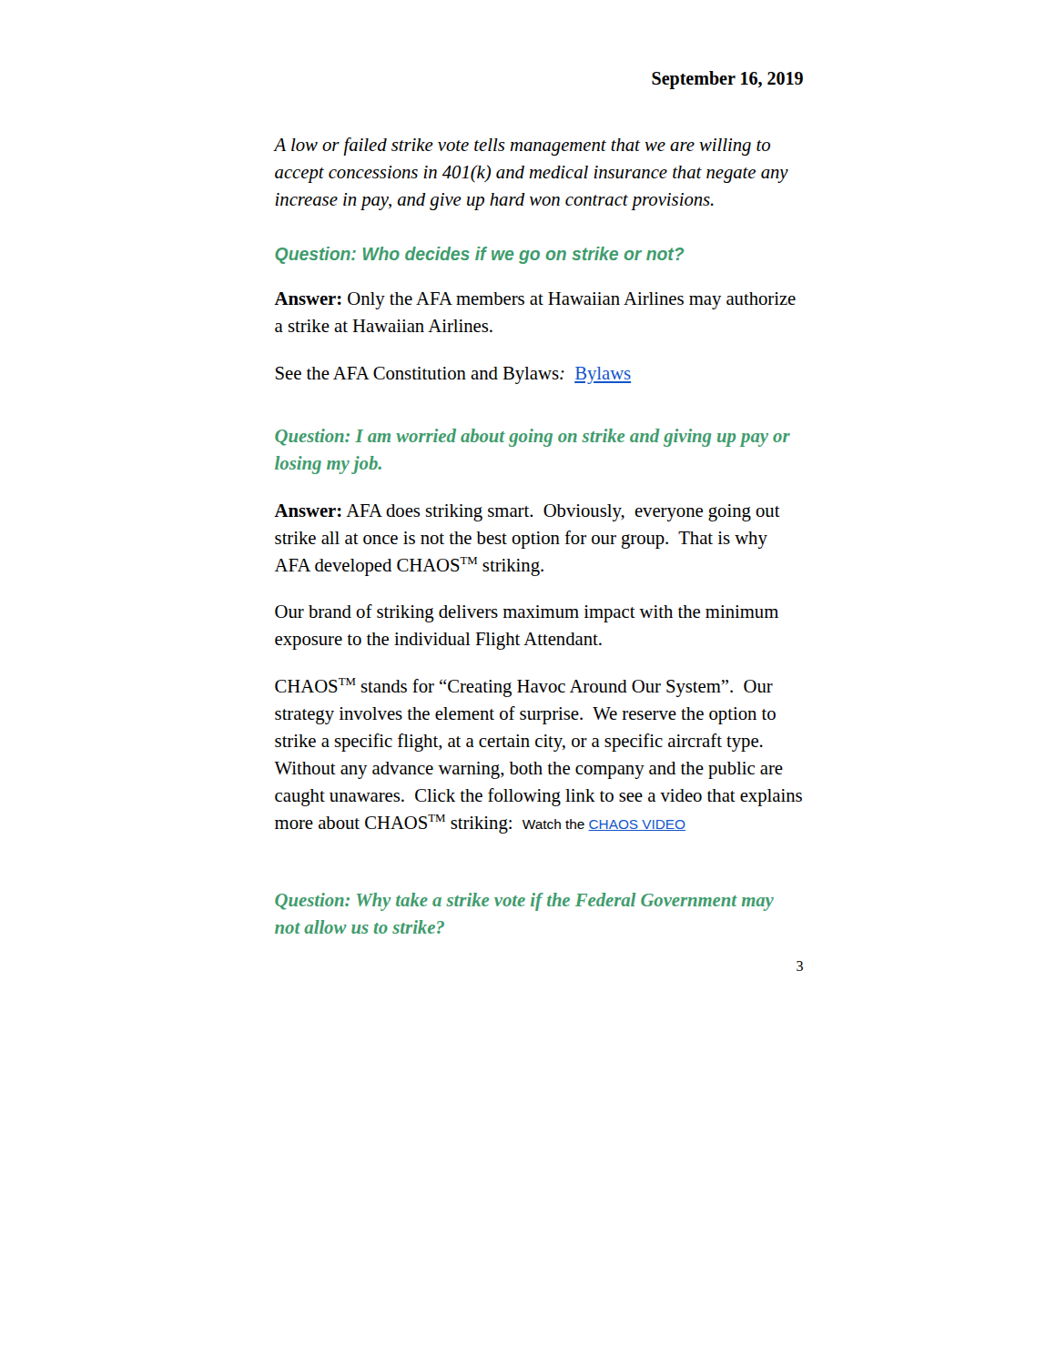September 16, 2019
A low or failed strike vote tells management that we are willing to accept concessions in 401(k) and medical insurance that negate any increase in pay, and give up hard won contract provisions.
Question: Who decides if we go on strike or not?
Answer: Only the AFA members at Hawaiian Airlines may authorize a strike at Hawaiian Airlines.
See the AFA Constitution and Bylaws: Bylaws
Question: I am worried about going on strike and giving up pay or losing my job.
Answer: AFA does striking smart. Obviously, everyone going out strike all at once is not the best option for our group. That is why AFA developed CHAOSTM striking.
Our brand of striking delivers maximum impact with the minimum exposure to the individual Flight Attendant.
CHAOSTM stands for “Creating Havoc Around Our System”. Our strategy involves the element of surprise. We reserve the option to strike a specific flight, at a certain city, or a specific aircraft type. Without any advance warning, both the company and the public are caught unawares. Click the following link to see a video that explains more about CHAOSTM striking: Watch the CHAOS VIDEO
Question: Why take a strike vote if the Federal Government may not allow us to strike?
3